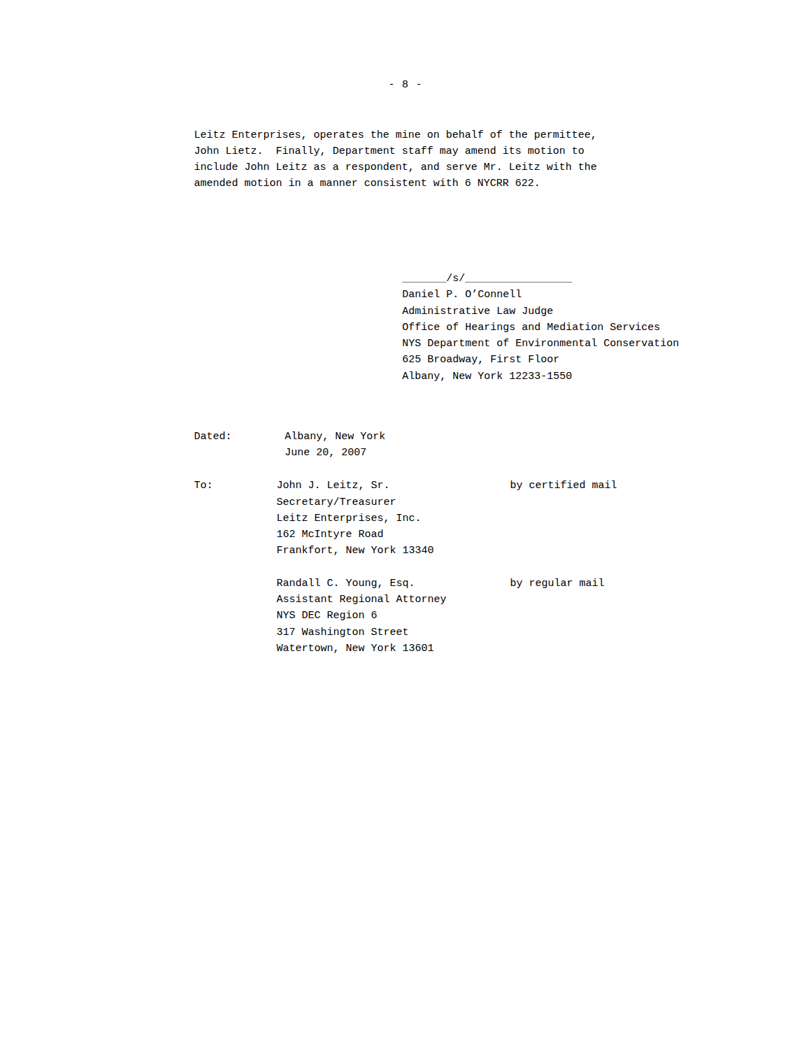- 8 -
Leitz Enterprises, operates the mine on behalf of the permittee, John Lietz. Finally, Department staff may amend its motion to include John Leitz as a respondent, and serve Mr. Leitz with the amended motion in a manner consistent with 6 NYCRR 622.
_______/s/_________________
Daniel P. O’Connell
Administrative Law Judge
Office of Hearings and Mediation Services
NYS Department of Environmental Conservation
625 Broadway, First Floor
Albany, New York 12233-1550
| Dated: | Albany, New York | |
| | June 20, 2007 | |
| To: | John J. Leitz, Sr. | by certified mail |
| | Secretary/Treasurer | |
| | Leitz Enterprises, Inc. | |
| | 162 McIntyre Road | |
| | Frankfort, New York 13340 | |
| | Randall C. Young, Esq. | by regular mail |
| | Assistant Regional Attorney | |
| | NYS DEC Region 6 | |
| | 317 Washington Street | |
| | Watertown, New York 13601 | |